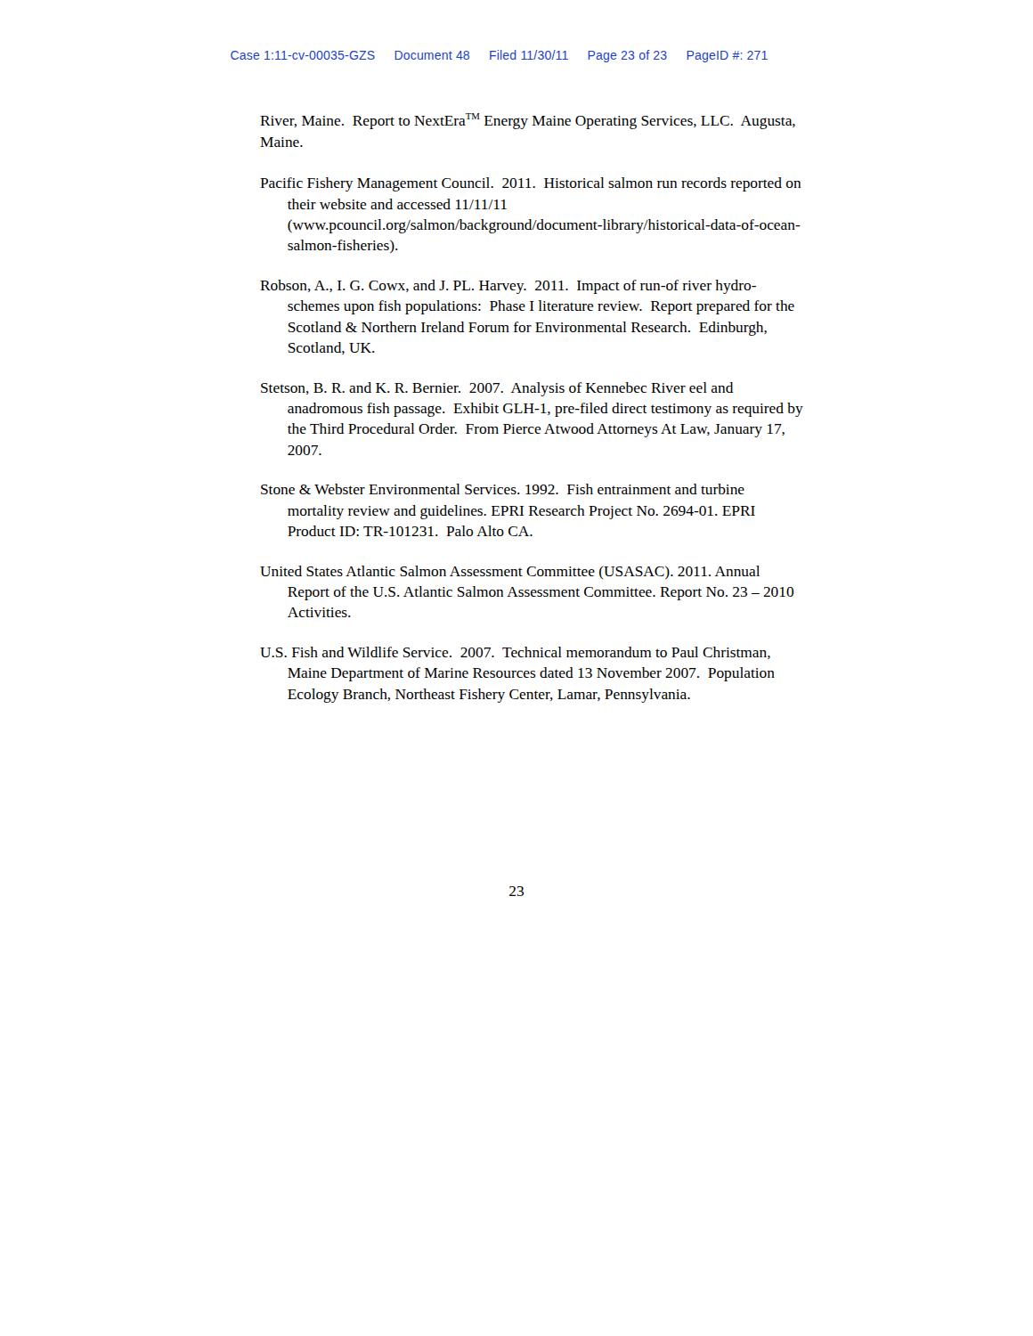Case 1:11-cv-00035-GZS Document 48 Filed 11/30/11 Page 23 of 23 PageID #: 271
River, Maine. Report to NextEraTM Energy Maine Operating Services, LLC. Augusta, Maine.
Pacific Fishery Management Council. 2011. Historical salmon run records reported on their website and accessed 11/11/11 (www.pcouncil.org/salmon/background/document-library/historical-data-of-ocean-salmon-fisheries).
Robson, A., I. G. Cowx, and J. PL. Harvey. 2011. Impact of run-of river hydro-schemes upon fish populations: Phase I literature review. Report prepared for the Scotland & Northern Ireland Forum for Environmental Research. Edinburgh, Scotland, UK.
Stetson, B. R. and K. R. Bernier. 2007. Analysis of Kennebec River eel and anadromous fish passage. Exhibit GLH-1, pre-filed direct testimony as required by the Third Procedural Order. From Pierce Atwood Attorneys At Law, January 17, 2007.
Stone & Webster Environmental Services. 1992. Fish entrainment and turbine mortality review and guidelines. EPRI Research Project No. 2694-01. EPRI Product ID: TR-101231. Palo Alto CA.
United States Atlantic Salmon Assessment Committee (USASAC). 2011. Annual Report of the U.S. Atlantic Salmon Assessment Committee. Report No. 23 – 2010 Activities.
U.S. Fish and Wildlife Service. 2007. Technical memorandum to Paul Christman, Maine Department of Marine Resources dated 13 November 2007. Population Ecology Branch, Northeast Fishery Center, Lamar, Pennsylvania.
23